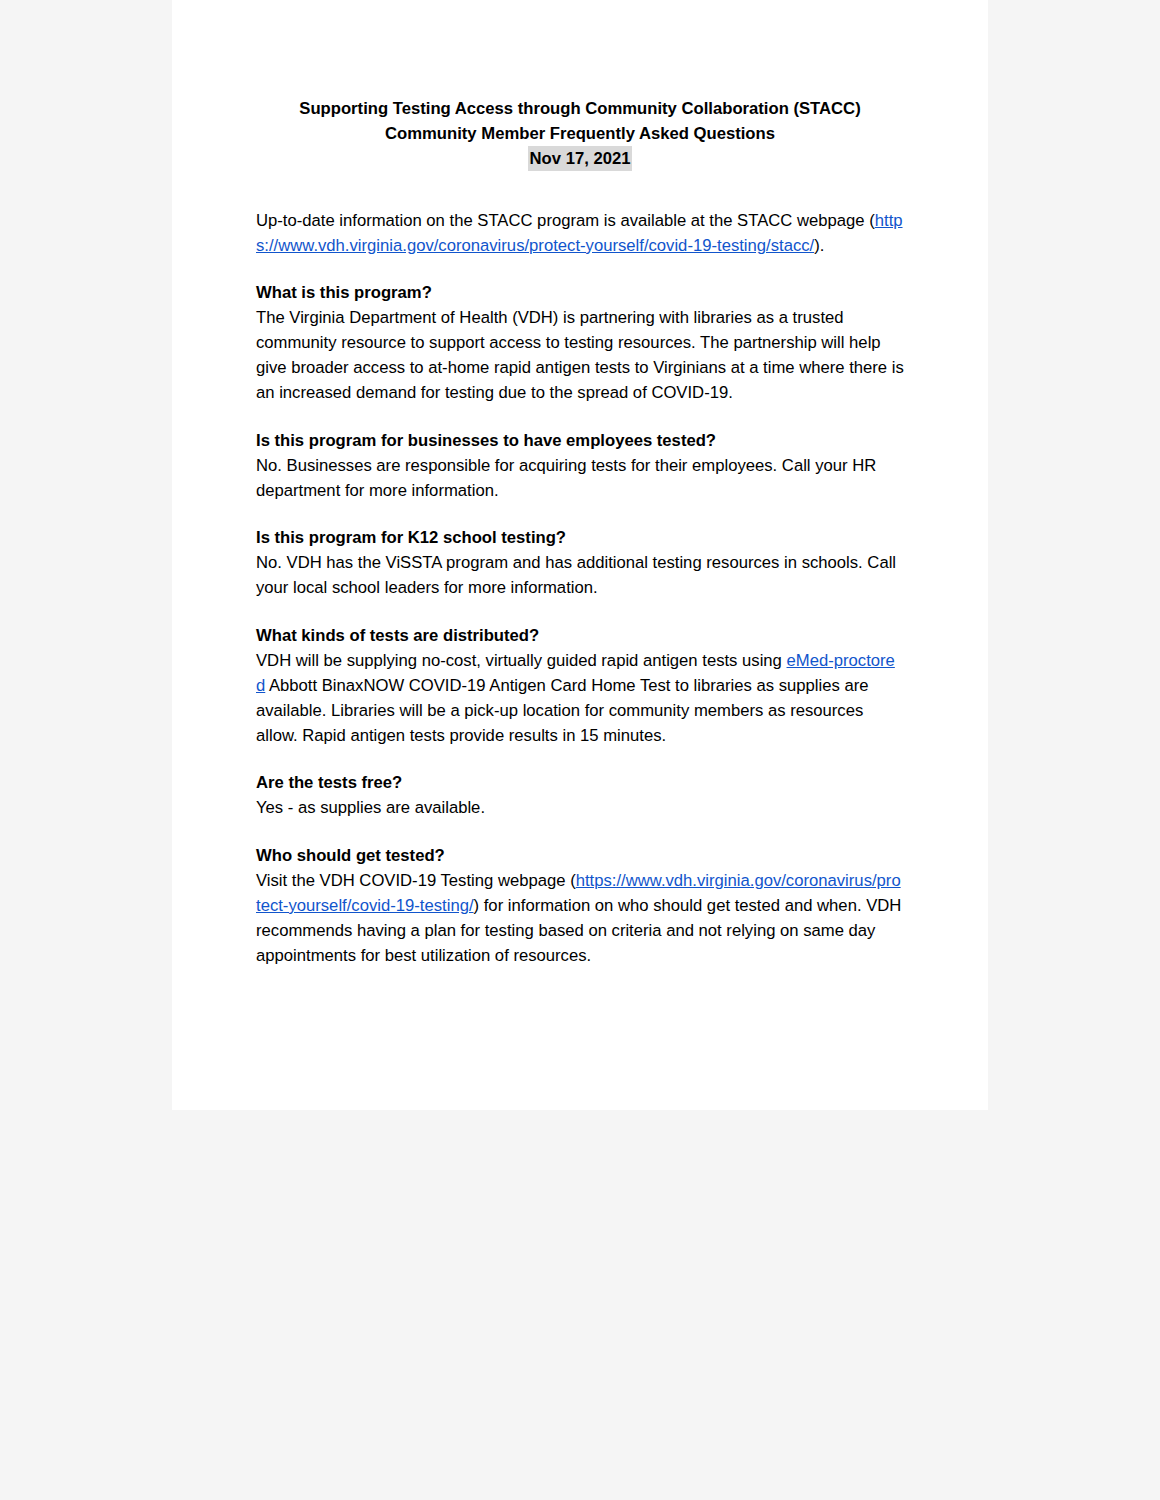Supporting Testing Access through Community Collaboration (STACC) Community Member Frequently Asked Questions Nov 17, 2021
Up-to-date information on the STACC program is available at the STACC webpage (https://www.vdh.virginia.gov/coronavirus/protect-yourself/covid-19-testing/stacc/).
What is this program?
The Virginia Department of Health (VDH) is partnering with libraries as a trusted community resource to support access to testing resources. The partnership will help give broader access to at-home rapid antigen tests to Virginians at a time where there is an increased demand for testing due to the spread of COVID-19.
Is this program for businesses to have employees tested?
No. Businesses are responsible for acquiring tests for their employees. Call your HR department for more information.
Is this program for K12 school testing?
No. VDH has the ViSSTA program and has additional testing resources in schools. Call your local school leaders for more information.
What kinds of tests are distributed?
VDH will be supplying no-cost, virtually guided rapid antigen tests using eMed-proctored Abbott BinaxNOW COVID-19 Antigen Card Home Test to libraries as supplies are available. Libraries will be a pick-up location for community members as resources allow. Rapid antigen tests provide results in 15 minutes.
Are the tests free?
Yes - as supplies are available.
Who should get tested?
Visit the VDH COVID-19 Testing webpage (https://www.vdh.virginia.gov/coronavirus/protect-yourself/covid-19-testing/) for information on who should get tested and when. VDH recommends having a plan for testing based on criteria and not relying on same day appointments for best utilization of resources.